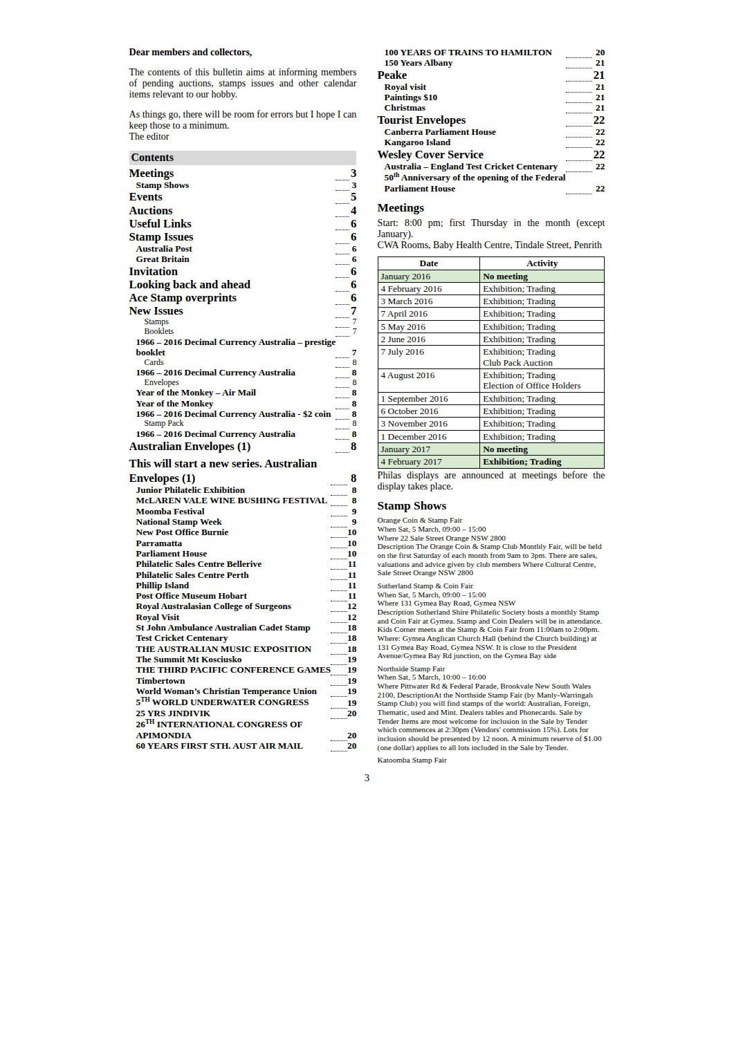Dear members and collectors,
The contents of this bulletin aims at informing members of pending auctions, stamps issues and other calendar items relevant to our hobby.
As things go, there will be room for errors but I hope I can keep those to a minimum.
The editor
Contents
| Meetings | | 3 |
| Stamp Shows | | 3 |
| Events | | 5 |
| Auctions | | 4 |
| Useful Links | | 6 |
| Stamp Issues | | 6 |
| Australia Post | | 6 |
| Great Britain | | 6 |
| Invitation | | 6 |
| Looking back and ahead | | 6 |
| Ace Stamp overprints | | 6 |
| New Issues | | 7 |
| Stamps | | 7 |
| Booklets | | 7 |
| 1966 – 2016 Decimal Currency Australia – prestige | | |
| booklet | | 7 |
| Cards | | 8 |
| 1966 – 2016 Decimal Currency Australia | | 8 |
| Envelopes | | 8 |
| Year of the Monkey – Air Mail | | 8 |
| Year of the Monkey | | 8 |
| 1966 – 2016 Decimal Currency Australia - $2 coin | | 8 |
| Stamp Pack | | 8 |
| 1966 – 2016 Decimal Currency Australia | | 8 |
| Australian Envelopes (1) | | 8 |
This will start a new series. Australian
| Envelopes (1) | | 8 |
| Junior Philatelic Exhibition | | 8 |
| McLAREN VALE WINE BUSHING FESTIVAL | | 8 |
| Moomba Festival | | 9 |
| National Stamp Week | | 9 |
| New Post Office Burnie | | 10 |
| Parramatta | | 10 |
| Parliament House | | 10 |
| Philatelic Sales Centre Bellerive | | 11 |
| Philatelic Sales Centre Perth | | 11 |
| Phillip Island | | 11 |
| Post Office Museum Hobart | | 11 |
| Royal Australasian College of Surgeons | | 12 |
| Royal Visit | | 12 |
| St John Ambulance Australian Cadet Stamp | | 18 |
| Test Cricket Centenary | | 18 |
| THE AUSTRALIAN MUSIC EXPOSITION | | 18 |
| The Summit Mt Kosciusko | | 19 |
| THE THIRD PACIFIC CONFERENCE GAMES | | 19 |
| Timbertown | | 19 |
| World Woman’s Christian Temperance Union | | 19 |
| 5 TH WORLD UNDERWATER CONGRESS | | 19 |
| 25 YRS JINDIVIK | | 20 |
| 26 TH INTERNATIONAL CONGRESS OF | | |
| APIMONDIA | | 20 |
| 60 YEARS FIRST STH. AUST AIR MAIL | | 20 |
| 100 YEARS OF TRAINS TO HAMILTON | | 20 |
| 150 Years Albany | | 21 |
| Peake | | 21 |
| Royal visit | | 21 |
| Paintings $10 | | 21 |
| Christmas | | 21 |
| Tourist Envelopes | | 22 |
| Canberra Parliament House | | 22 |
| Kangaroo Island | | 22 |
| Wesley Cover Service | | 22 |
| Australia – England Test Cricket Centenary | | 22 |
| 50 th Anniversary of the opening of the Federal | | |
| Parliament House | | 22 |
Meetings
Start: 8:00 pm; first Thursday in the month (except January).
CWA Rooms, Baby Health Centre, Tindale Street, Penrith
| Date | Activity |
| --- | --- |
| January 2016 | No meeting |
| 4 February 2016 | Exhibition; Trading |
| 3 March 2016 | Exhibition; Trading |
| 7 April 2016 | Exhibition; Trading |
| 5 May 2016 | Exhibition; Trading |
| 2 June 2016 | Exhibition; Trading |
| 7 July 2016 | Exhibition; Trading Club Pack Auction |
| 4 August 2016 | Exhibition; Trading Election of Office Holders |
| 1 September 2016 | Exhibition; Trading |
| 6 October 2016 | Exhibition; Trading |
| 3 November 2016 | Exhibition; Trading |
| 1 December 2016 | Exhibition; Trading |
| January 2017 | No meeting |
| 4 February 2017 | Exhibition; Trading |
Philas displays are announced at meetings before the display takes place.
Stamp Shows
Orange Coin & Stamp Fair
When Sat, 5 March, 09:00 – 15:00
Where 22 Sale Street Orange NSW 2800
Description The Orange Coin & Stamp Club Monthly Fair, will be held on the first Saturday of each month from 9am to 3pm. There are sales, valuations and advice given by club members Where Cultural Centre, Sale Street Orange NSW 2800
Sutherland Stamp & Coin Fair
When Sat, 5 March, 09:00 – 15:00
Where 131 Gymea Bay Road, Gymea NSW
Description Sutherland Shire Philatelic Society hosts a monthly Stamp and Coin Fair at Gymea. Stamp and Coin Dealers will be in attendance. Kids Corner meets at the Stamp & Coin Fair from 11:00am to 2:00pm. Where: Gymea Anglican Church Hall (behind the Church building) at 131 Gymea Bay Road, Gymea NSW. It is close to the President Avenue/Gymea Bay Rd junction, on the Gymea Bay side
Northside Stamp Fair
When Sat, 5 March, 10:00 – 16:00
Where Pittwater Rd & Federal Parade, Brookvale New South Wales 2100, DescriptionAt the Northside Stamp Fair (by Manly-Warringah Stamp Club) you will find stamps of the world: Australian, Foreign, Thematic, used and Mint. Dealers tables and Phonecards. Sale by Tender Items are most welcome for inclusion in the Sale by Tender which commences at 2:30pm (Vendors' commission 15%). Lots for inclusion should be presented by 12 noon. A minimum reserve of $1.00 (one dollar) applies to all lots included in the Sale by Tender.
Katoomba Stamp Fair
3